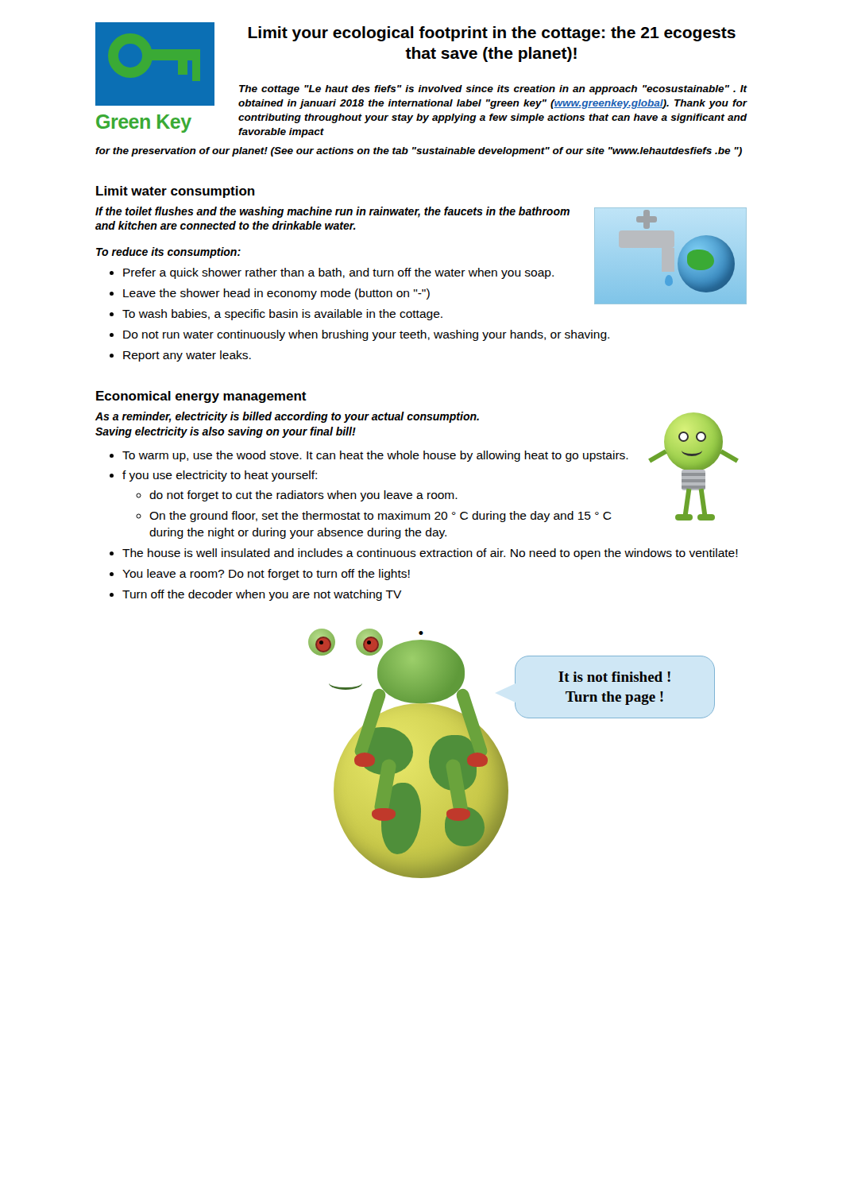Green Key
Limit your ecological footprint in the cottage: the 21 ecogests that save (the planet)!
The cottage "Le haut des fiefs" is involved since its creation in an approach "ecosustainable" . It obtained in januari 2018 the international label "green key" (www.greenkey.global). Thank you for contributing throughout your stay by applying a few simple actions that can have a significant and favorable impact
for the preservation of our planet! (See our actions on the tab "sustainable development" of our site "www.lehautdesfiefs .be ")
Limit water consumption
If the toilet flushes and the washing machine run in rainwater, the faucets in the bathroom and kitchen are connected to the drinkable water.
To reduce its consumption:
Prefer a quick shower rather than a bath, and turn off the water when you soap.
Leave the shower head in economy mode (button on "-")
To wash babies, a specific basin is available in the cottage.
Do not run water continuously when brushing your teeth, washing your hands, or shaving.
Report any water leaks.
Economical energy management
As a reminder, electricity is billed according to your actual consumption.
Saving electricity is also saving on your final bill!
To warm up, use the wood stove. It can heat the whole house by allowing heat to go upstairs.
f you use electricity to heat yourself:
do not forget to cut the radiators when you leave a room.
On the ground floor, set the thermostat to maximum 20 ° C during the day and 15 ° C during the night or during your absence during the day.
The house is well insulated and includes a continuous extraction of air. No need to open the windows to ventilate!
You leave a room? Do not forget to turn off the lights!
Turn off the decoder when you are not watching TV
•
It is not finished !
Turn the page !